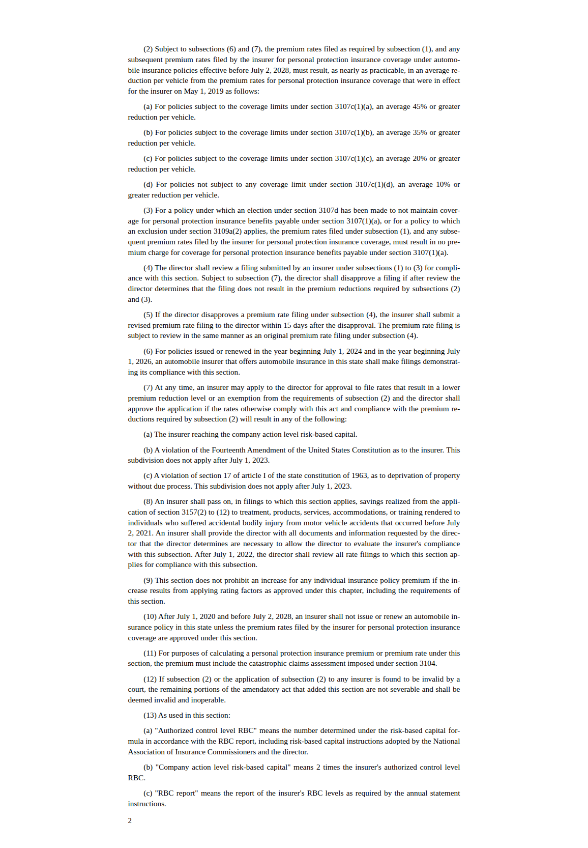(2) Subject to subsections (6) and (7), the premium rates filed as required by subsection (1), and any subsequent premium rates filed by the insurer for personal protection insurance coverage under automobile insurance policies effective before July 2, 2028, must result, as nearly as practicable, in an average reduction per vehicle from the premium rates for personal protection insurance coverage that were in effect for the insurer on May 1, 2019 as follows:
(a) For policies subject to the coverage limits under section 3107c(1)(a), an average 45% or greater reduction per vehicle.
(b) For policies subject to the coverage limits under section 3107c(1)(b), an average 35% or greater reduction per vehicle.
(c) For policies subject to the coverage limits under section 3107c(1)(c), an average 20% or greater reduction per vehicle.
(d) For policies not subject to any coverage limit under section 3107c(1)(d), an average 10% or greater reduction per vehicle.
(3) For a policy under which an election under section 3107d has been made to not maintain coverage for personal protection insurance benefits payable under section 3107(1)(a), or for a policy to which an exclusion under section 3109a(2) applies, the premium rates filed under subsection (1), and any subsequent premium rates filed by the insurer for personal protection insurance coverage, must result in no premium charge for coverage for personal protection insurance benefits payable under section 3107(1)(a).
(4) The director shall review a filing submitted by an insurer under subsections (1) to (3) for compliance with this section. Subject to subsection (7), the director shall disapprove a filing if after review the director determines that the filing does not result in the premium reductions required by subsections (2) and (3).
(5) If the director disapproves a premium rate filing under subsection (4), the insurer shall submit a revised premium rate filing to the director within 15 days after the disapproval. The premium rate filing is subject to review in the same manner as an original premium rate filing under subsection (4).
(6) For policies issued or renewed in the year beginning July 1, 2024 and in the year beginning July 1, 2026, an automobile insurer that offers automobile insurance in this state shall make filings demonstrating its compliance with this section.
(7) At any time, an insurer may apply to the director for approval to file rates that result in a lower premium reduction level or an exemption from the requirements of subsection (2) and the director shall approve the application if the rates otherwise comply with this act and compliance with the premium reductions required by subsection (2) will result in any of the following:
(a) The insurer reaching the company action level risk-based capital.
(b) A violation of the Fourteenth Amendment of the United States Constitution as to the insurer. This subdivision does not apply after July 1, 2023.
(c) A violation of section 17 of article I of the state constitution of 1963, as to deprivation of property without due process. This subdivision does not apply after July 1, 2023.
(8) An insurer shall pass on, in filings to which this section applies, savings realized from the application of section 3157(2) to (12) to treatment, products, services, accommodations, or training rendered to individuals who suffered accidental bodily injury from motor vehicle accidents that occurred before July 2, 2021. An insurer shall provide the director with all documents and information requested by the director that the director determines are necessary to allow the director to evaluate the insurer's compliance with this subsection. After July 1, 2022, the director shall review all rate filings to which this section applies for compliance with this subsection.
(9) This section does not prohibit an increase for any individual insurance policy premium if the increase results from applying rating factors as approved under this chapter, including the requirements of this section.
(10) After July 1, 2020 and before July 2, 2028, an insurer shall not issue or renew an automobile insurance policy in this state unless the premium rates filed by the insurer for personal protection insurance coverage are approved under this section.
(11) For purposes of calculating a personal protection insurance premium or premium rate under this section, the premium must include the catastrophic claims assessment imposed under section 3104.
(12) If subsection (2) or the application of subsection (2) to any insurer is found to be invalid by a court, the remaining portions of the amendatory act that added this section are not severable and shall be deemed invalid and inoperable.
(13) As used in this section:
(a) "Authorized control level RBC" means the number determined under the risk-based capital formula in accordance with the RBC report, including risk-based capital instructions adopted by the National Association of Insurance Commissioners and the director.
(b) "Company action level risk-based capital" means 2 times the insurer's authorized control level RBC.
(c) "RBC report" means the report of the insurer's RBC levels as required by the annual statement instructions.
2